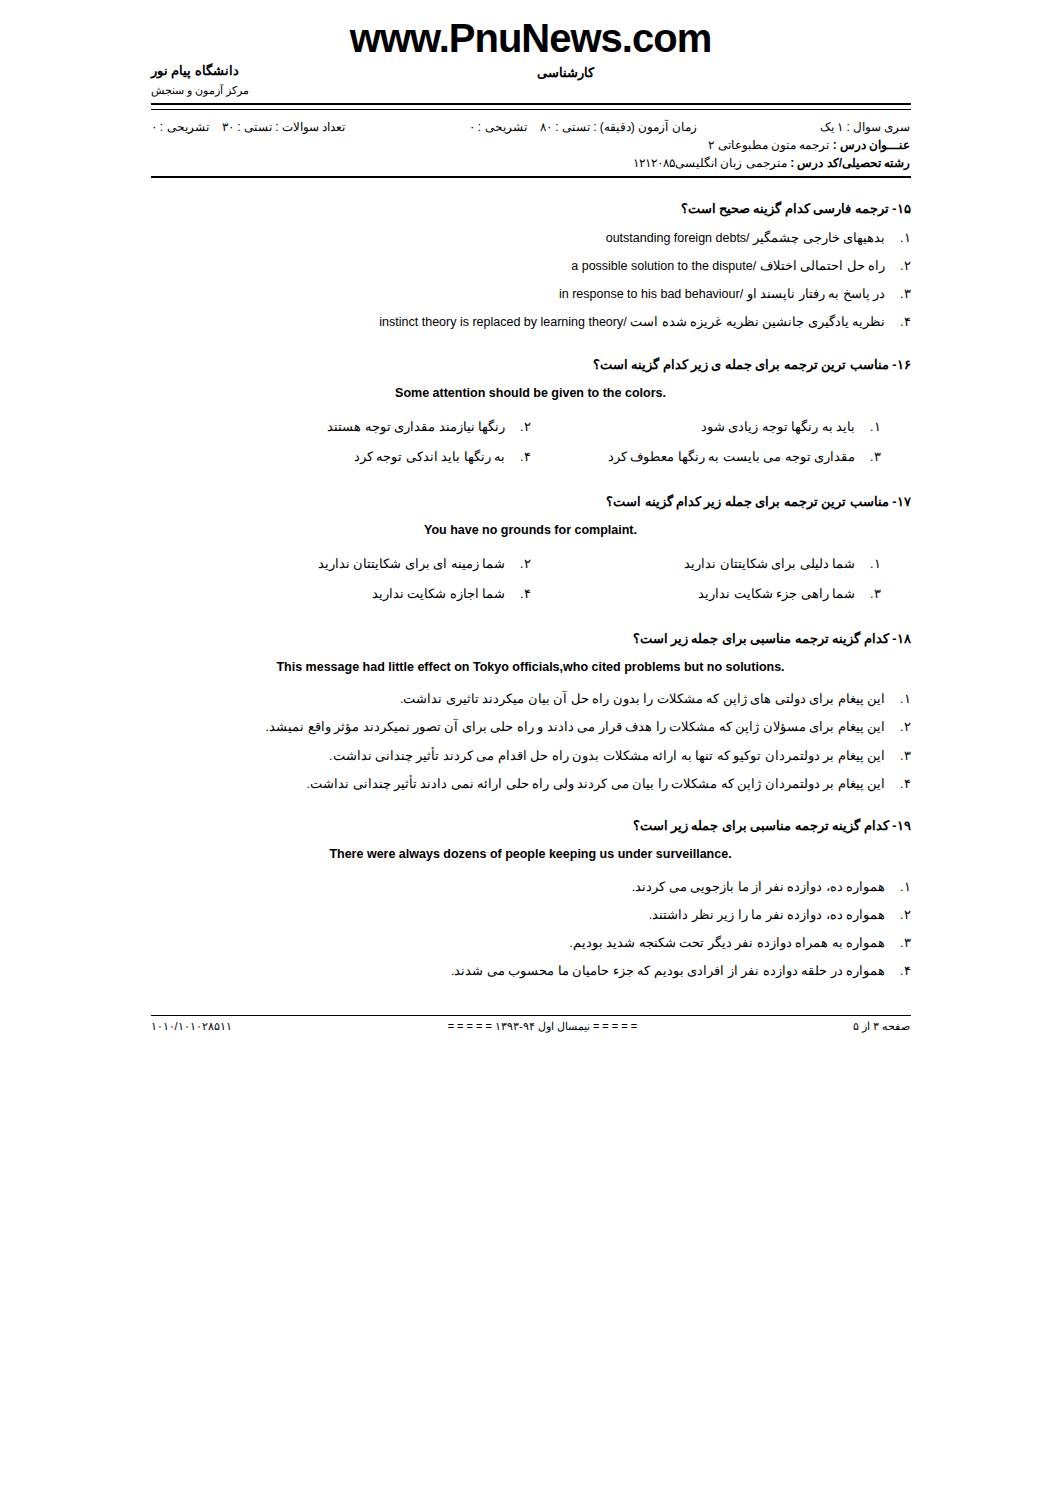www. PnuNews. com
کارشناسی
دانشگاه پیام نور
مرکز آزمون و سنجش
سری سوال : ۱ یک
زمان آزمون (دقیقه) : تستی : ۸۰ تشریحی : ۰
تعداد سوالات : تستی : ۳۰ تشریحی : ۰
عنـــوان درس : ترجمه متون مطبوعاتی ۲
رشته تحصیلی/کد درس : مترجمی زبان انگلیسی۱۲۱۲۰۸۵
۱۵- ترجمه فارسی کدام گزینه صحیح است؟
۱. outstanding foreign debts/ بدهیهای خارجی چشمگیر
۲. a possible solution to the dispute/ راه حل احتمالی اختلاف
۳. in response to his bad behaviour/ در پاسخ به رفتار ناپسند او
۴. instinct theory is replaced by learning theory/ نظریه یادگیری جانشین نظریه غریزه شده است
۱۶- مناسب ترین ترجمه برای جمله ی زیر کدام گزینه است؟
Some attention should be given to the colors.
۱. باید به رنگها توجه زیادی شود
۲. رنگها نیازمند مقداری توجه هستند
۳. مقداری توجه می بایست به رنگها معطوف کرد
۴. به رنگها باید اندکی توجه کرد
۱۷- مناسب ترین ترجمه برای جمله زیر کدام گزینه است؟
You have no grounds for complaint.
۱. شما دلیلی برای شکایتتان ندارید
۲. شما زمینه ای برای شکایتتان ندارید
۳. شما راهی جزء شکایت ندارید
۴. شما اجازه شکایت ندارید
۱۸- کدام گزینه ترجمه مناسبی برای جمله زیر است؟
This message had little effect on Tokyo officials,who cited problems but no solutions.
۱. این پیغام برای دولتی های ژاپن که مشکلات را بدون راه حل آن بیان میکردند تاثیری نداشت.
۲. این پیغام برای مسؤلان ژاپن که مشکلات را هدف قرار می دادند و راه حلی برای آن تصور نمیکردند مؤثر واقع نمیشد.
۳. این پیغام بر دولتمردان توکیو که تنها به ارائه مشکلات بدون راه حل اقدام می کردند تأثیر چندانی نداشت.
۴. این پیغام بر دولتمردان ژاپن که مشکلات را بیان می کردند ولی راه حلی ارائه نمی دادند تأثیر چندانی نداشت.
۱۹- کدام گزینه ترجمه مناسبی برای جمله زیر است؟
There were always dozens of people keeping us under surveillance.
۱. همواره ده، دوازده نفر از ما بازجویی می کردند.
۲. همواره ده، دوازده نفر ما را زیر نظر داشتند.
۳. همواره به همراه دوازده نفر دیگر تحت شکنجه شدید بودیم.
۴. همواره در حلقه دوازده نفر از افرادی بودیم که جزء حامیان ما محسوب می شدند.
صفحه ۳ از ۵
= = = = = نیمسال اول ۹۴-۱۳۹۳ = = = = =
۱۰۱۰/۱۰۱۰۲۸۵۱۱